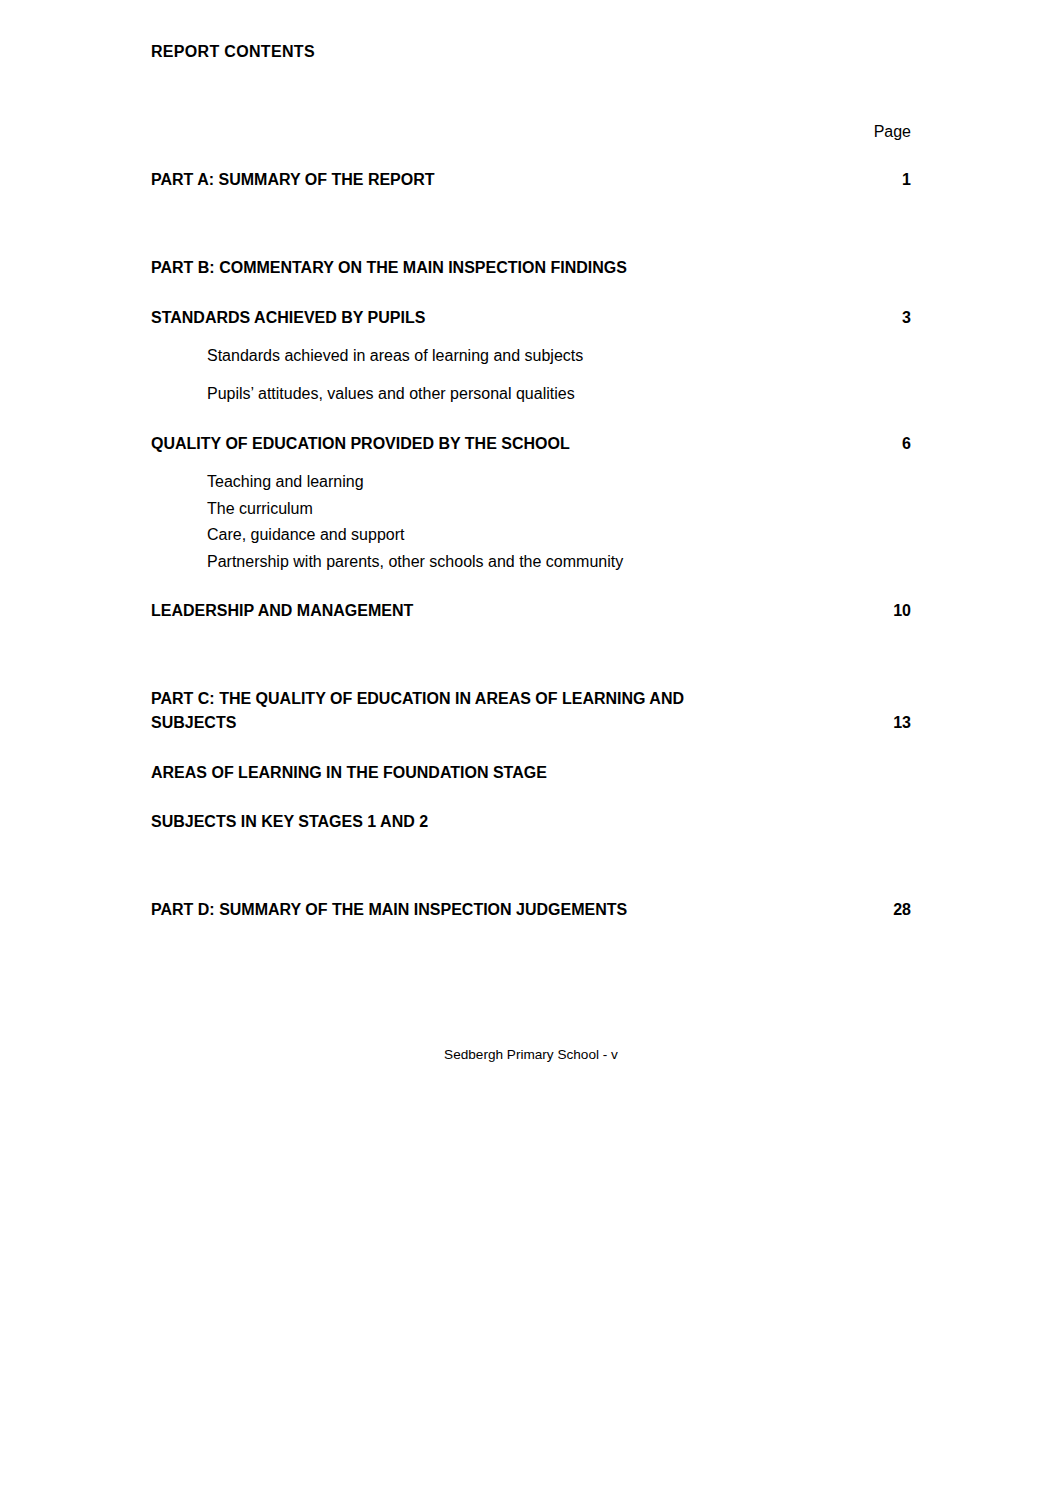REPORT CONTENTS
Page
| PART A: SUMMARY OF THE REPORT | 1 |
| PART B: COMMENTARY ON THE MAIN INSPECTION FINDINGS | |
| STANDARDS ACHIEVED BY PUPILS | 3 |
| Standards achieved in areas of learning and subjects | |
| Pupils’ attitudes, values and other personal qualities | |
| QUALITY OF EDUCATION PROVIDED BY THE SCHOOL | 6 |
| Teaching and learning | |
| The curriculum | |
| Care, guidance and support | |
| Partnership with parents, other schools and the community | |
| LEADERSHIP AND MANAGEMENT | 10 |
| PART C: THE QUALITY OF EDUCATION IN AREAS OF LEARNING AND SUBJECTS | 13 |
| AREAS OF LEARNING IN THE FOUNDATION STAGE | |
| SUBJECTS IN KEY STAGES 1 AND 2 | |
| PART D: SUMMARY OF THE MAIN INSPECTION JUDGEMENTS | 28 |
Sedbergh Primary School - v